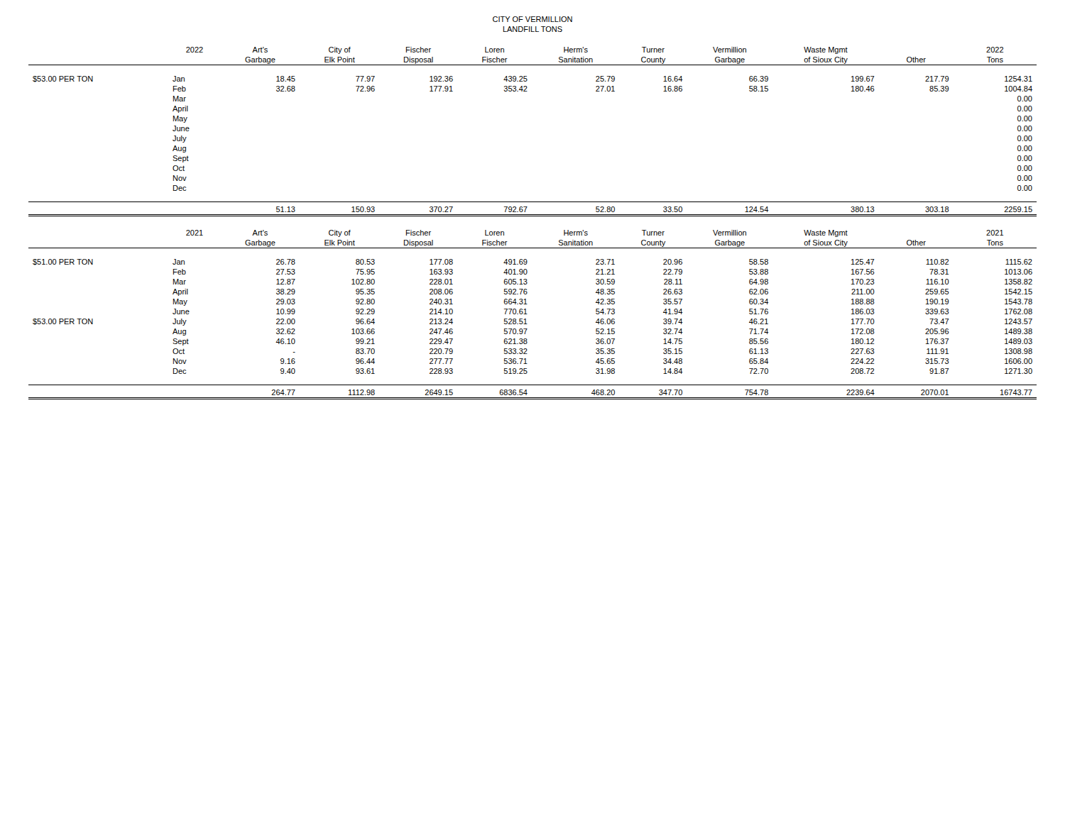CITY OF VERMILLION
LANDFILL TONS
| | 2022 | Art's | City of | Fischer | Loren | Herm's | Turner | Vermillion | Waste Mgmt | | 2022 |
| --- | --- | --- | --- | --- | --- | --- | --- | --- | --- | --- | --- |
| | | Garbage | Elk Point | Disposal | Fischer | Sanitation | County | Garbage | of Sioux City | Other | Tons |
| $53.00 PER TON | Jan | 18.45 | 77.97 | 192.36 | 439.25 | 25.79 | 16.64 | 66.39 | 199.67 | 217.79 | 1254.31 |
| | Feb | 32.68 | 72.96 | 177.91 | 353.42 | 27.01 | 16.86 | 58.15 | 180.46 | 85.39 | 1004.84 |
| | Mar | | | | | | | | | | 0.00 |
| | April | | | | | | | | | | 0.00 |
| | May | | | | | | | | | | 0.00 |
| | June | | | | | | | | | | 0.00 |
| | July | | | | | | | | | | 0.00 |
| | Aug | | | | | | | | | | 0.00 |
| | Sept | | | | | | | | | | 0.00 |
| | Oct | | | | | | | | | | 0.00 |
| | Nov | | | | | | | | | | 0.00 |
| | Dec | | | | | | | | | | 0.00 |
| | | 51.13 | 150.93 | 370.27 | 792.67 | 52.80 | 33.50 | 124.54 | 380.13 | 303.18 | 2259.15 |
| | 2021 | Art's | City of | Fischer | Loren | Herm's | Turner | Vermillion | Waste Mgmt | | 2021 |
| | | Garbage | Elk Point | Disposal | Fischer | Sanitation | County | Garbage | of Sioux City | Other | Tons |
| $51.00 PER TON | Jan | 26.78 | 80.53 | 177.08 | 491.69 | 23.71 | 20.96 | 58.58 | 125.47 | 110.82 | 1115.62 |
| | Feb | 27.53 | 75.95 | 163.93 | 401.90 | 21.21 | 22.79 | 53.88 | 167.56 | 78.31 | 1013.06 |
| | Mar | 12.87 | 102.80 | 228.01 | 605.13 | 30.59 | 28.11 | 64.98 | 170.23 | 116.10 | 1358.82 |
| | April | 38.29 | 95.35 | 208.06 | 592.76 | 48.35 | 26.63 | 62.06 | 211.00 | 259.65 | 1542.15 |
| | May | 29.03 | 92.80 | 240.31 | 664.31 | 42.35 | 35.57 | 60.34 | 188.88 | 190.19 | 1543.78 |
| | June | 10.99 | 92.29 | 214.10 | 770.61 | 54.73 | 41.94 | 51.76 | 186.03 | 339.63 | 1762.08 |
| $53.00 PER TON | July | 22.00 | 96.64 | 213.24 | 528.51 | 46.06 | 39.74 | 46.21 | 177.70 | 73.47 | 1243.57 |
| | Aug | 32.62 | 103.66 | 247.46 | 570.97 | 52.15 | 32.74 | 71.74 | 172.08 | 205.96 | 1489.38 |
| | Sept | 46.10 | 99.21 | 229.47 | 621.38 | 36.07 | 14.75 | 85.56 | 180.12 | 176.37 | 1489.03 |
| | Oct | - | 83.70 | 220.79 | 533.32 | 35.35 | 35.15 | 61.13 | 227.63 | 111.91 | 1308.98 |
| | Nov | 9.16 | 96.44 | 277.77 | 536.71 | 45.65 | 34.48 | 65.84 | 224.22 | 315.73 | 1606.00 |
| | Dec | 9.40 | 93.61 | 228.93 | 519.25 | 31.98 | 14.84 | 72.70 | 208.72 | 91.87 | 1271.30 |
| | | 264.77 | 1112.98 | 2649.15 | 6836.54 | 468.20 | 347.70 | 754.78 | 2239.64 | 2070.01 | 16743.77 |